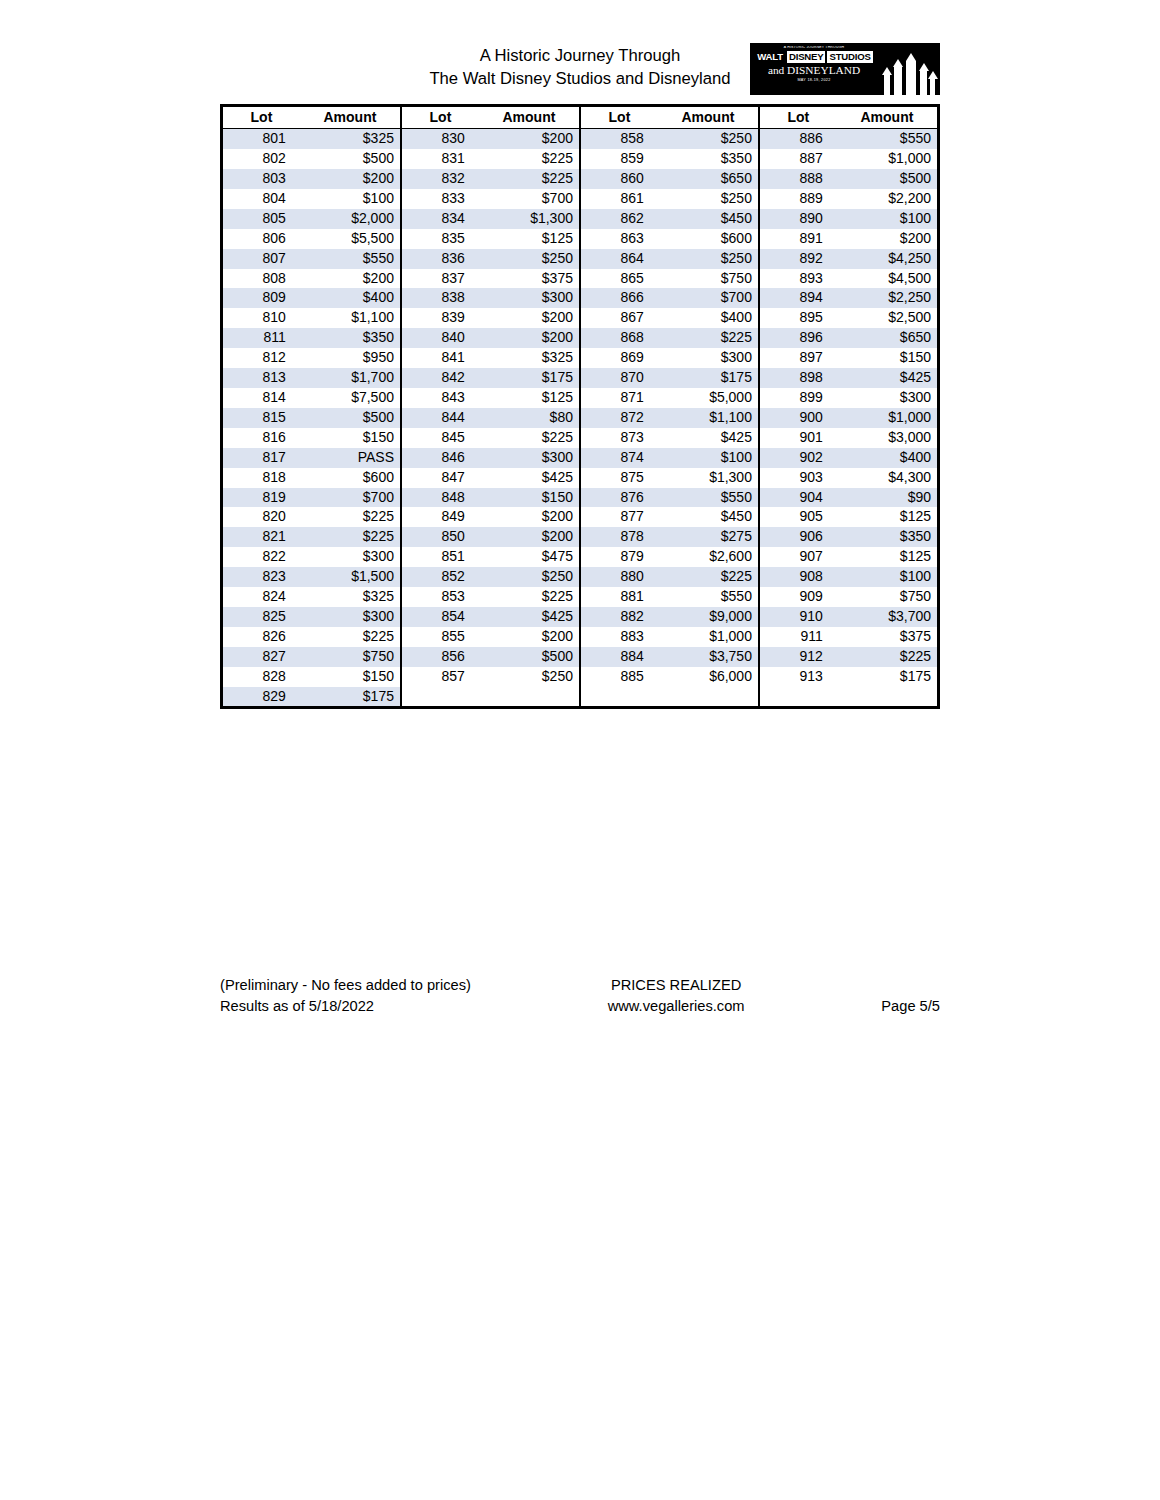A Historic Journey Through
The Walt Disney Studios and Disneyland
A HISTORIC JOURNEY THROUGH
WALT DISNEY STUDIOS
and DISNEYLAND
MAY 18-19, 2022
| Lot | Amount | Lot | Amount | Lot | Amount | Lot | Amount |
| --- | --- | --- | --- | --- | --- | --- | --- |
| 801 | $325 | 830 | $200 | 858 | $250 | 886 | $550 |
| 802 | $500 | 831 | $225 | 859 | $350 | 887 | $1,000 |
| 803 | $200 | 832 | $225 | 860 | $650 | 888 | $500 |
| 804 | $100 | 833 | $700 | 861 | $250 | 889 | $2,200 |
| 805 | $2,000 | 834 | $1,300 | 862 | $450 | 890 | $100 |
| 806 | $5,500 | 835 | $125 | 863 | $600 | 891 | $200 |
| 807 | $550 | 836 | $250 | 864 | $250 | 892 | $4,250 |
| 808 | $200 | 837 | $375 | 865 | $750 | 893 | $4,500 |
| 809 | $400 | 838 | $300 | 866 | $700 | 894 | $2,250 |
| 810 | $1,100 | 839 | $200 | 867 | $400 | 895 | $2,500 |
| 811 | $350 | 840 | $200 | 868 | $225 | 896 | $650 |
| 812 | $950 | 841 | $325 | 869 | $300 | 897 | $150 |
| 813 | $1,700 | 842 | $175 | 870 | $175 | 898 | $425 |
| 814 | $7,500 | 843 | $125 | 871 | $5,000 | 899 | $300 |
| 815 | $500 | 844 | $80 | 872 | $1,100 | 900 | $1,000 |
| 816 | $150 | 845 | $225 | 873 | $425 | 901 | $3,000 |
| 817 | PASS | 846 | $300 | 874 | $100 | 902 | $400 |
| 818 | $600 | 847 | $425 | 875 | $1,300 | 903 | $4,300 |
| 819 | $700 | 848 | $150 | 876 | $550 | 904 | $90 |
| 820 | $225 | 849 | $200 | 877 | $450 | 905 | $125 |
| 821 | $225 | 850 | $200 | 878 | $275 | 906 | $350 |
| 822 | $300 | 851 | $475 | 879 | $2,600 | 907 | $125 |
| 823 | $1,500 | 852 | $250 | 880 | $225 | 908 | $100 |
| 824 | $325 | 853 | $225 | 881 | $550 | 909 | $750 |
| 825 | $300 | 854 | $425 | 882 | $9,000 | 910 | $3,700 |
| 826 | $225 | 855 | $200 | 883 | $1,000 | 911 | $375 |
| 827 | $750 | 856 | $500 | 884 | $3,750 | 912 | $225 |
| 828 | $150 | 857 | $250 | 885 | $6,000 | 913 | $175 |
| 829 | $175 | | | | | | |
(Preliminary - No fees added to prices)
Results as of 5/18/2022
PRICES REALIZED
www.vegalleries.com
Page 5/5